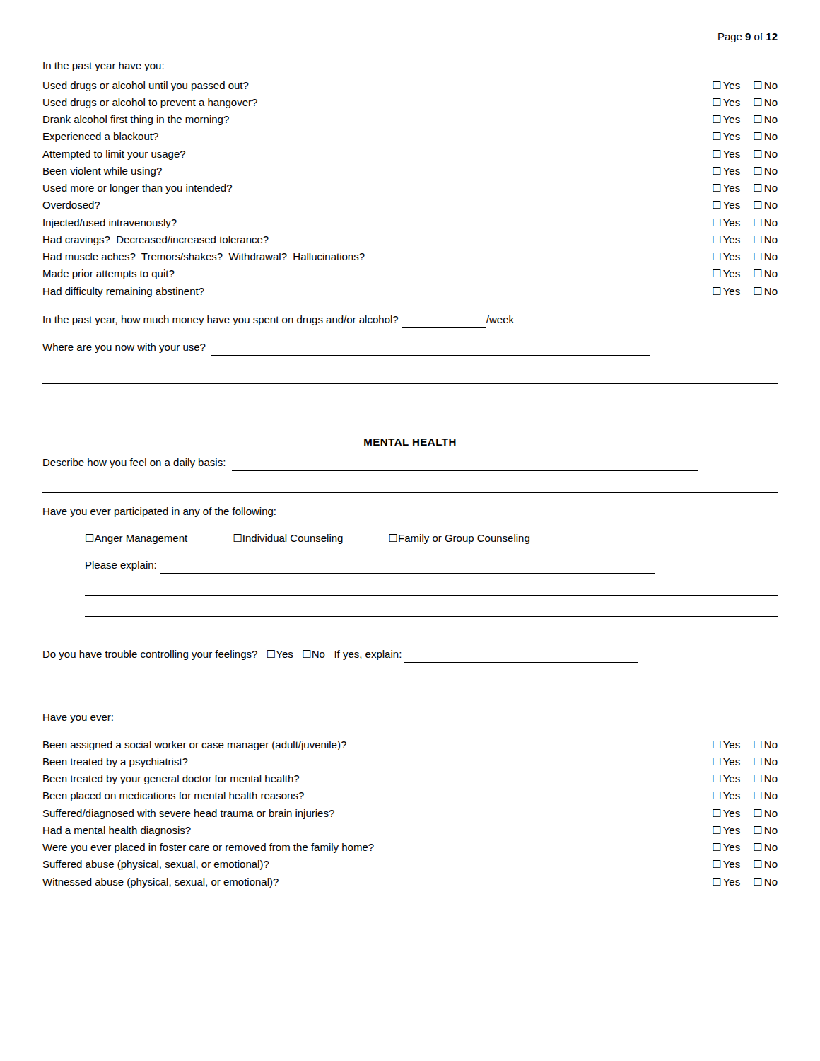Page 9 of 12
In the past year have you:
| Used drugs or alcohol until you passed out? | ☐ Yes ☐ No |
| Used drugs or alcohol to prevent a hangover? | ☐ Yes ☐ No |
| Drank alcohol first thing in the morning? | ☐ Yes ☐ No |
| Experienced a blackout? | ☐ Yes ☐ No |
| Attempted to limit your usage? | ☐ Yes ☐ No |
| Been violent while using? | ☐ Yes ☐ No |
| Used more or longer than you intended? | ☐ Yes ☐ No |
| Overdosed? | ☐ Yes ☐ No |
| Injected/used intravenously? | ☐ Yes ☐ No |
| Had cravings? Decreased/increased tolerance? | ☐ Yes ☐ No |
| Had muscle aches? Tremors/shakes? Withdrawal? Hallucinations? | ☐ Yes ☐ No |
| Made prior attempts to quit? | ☐ Yes ☐ No |
| Had difficulty remaining abstinent? | ☐ Yes ☐ No |
In the past year, how much money have you spent on drugs and/or alcohol? /week
Where are you now with your use?
MENTAL HEALTH
Describe how you feel on a daily basis:
Have you ever participated in any of the following:
☐Anger Management ☐Individual Counseling ☐Family or Group Counseling
Please explain:
Do you have trouble controlling your feelings? ☐Yes ☐No If yes, explain:
Have you ever:
| Been assigned a social worker or case manager (adult/juvenile)? | ☐ Yes ☐ No |
| Been treated by a psychiatrist? | ☐ Yes ☐ No |
| Been treated by your general doctor for mental health? | ☐ Yes ☐ No |
| Been placed on medications for mental health reasons? | ☐ Yes ☐ No |
| Suffered/diagnosed with severe head trauma or brain injuries? | ☐ Yes ☐ No |
| Had a mental health diagnosis? | ☐ Yes ☐ No |
| Were you ever placed in foster care or removed from the family home? | ☐ Yes ☐ No |
| Suffered abuse (physical, sexual, or emotional)? | ☐ Yes ☐ No |
| Witnessed abuse (physical, sexual, or emotional)? | ☐ Yes ☐ No |